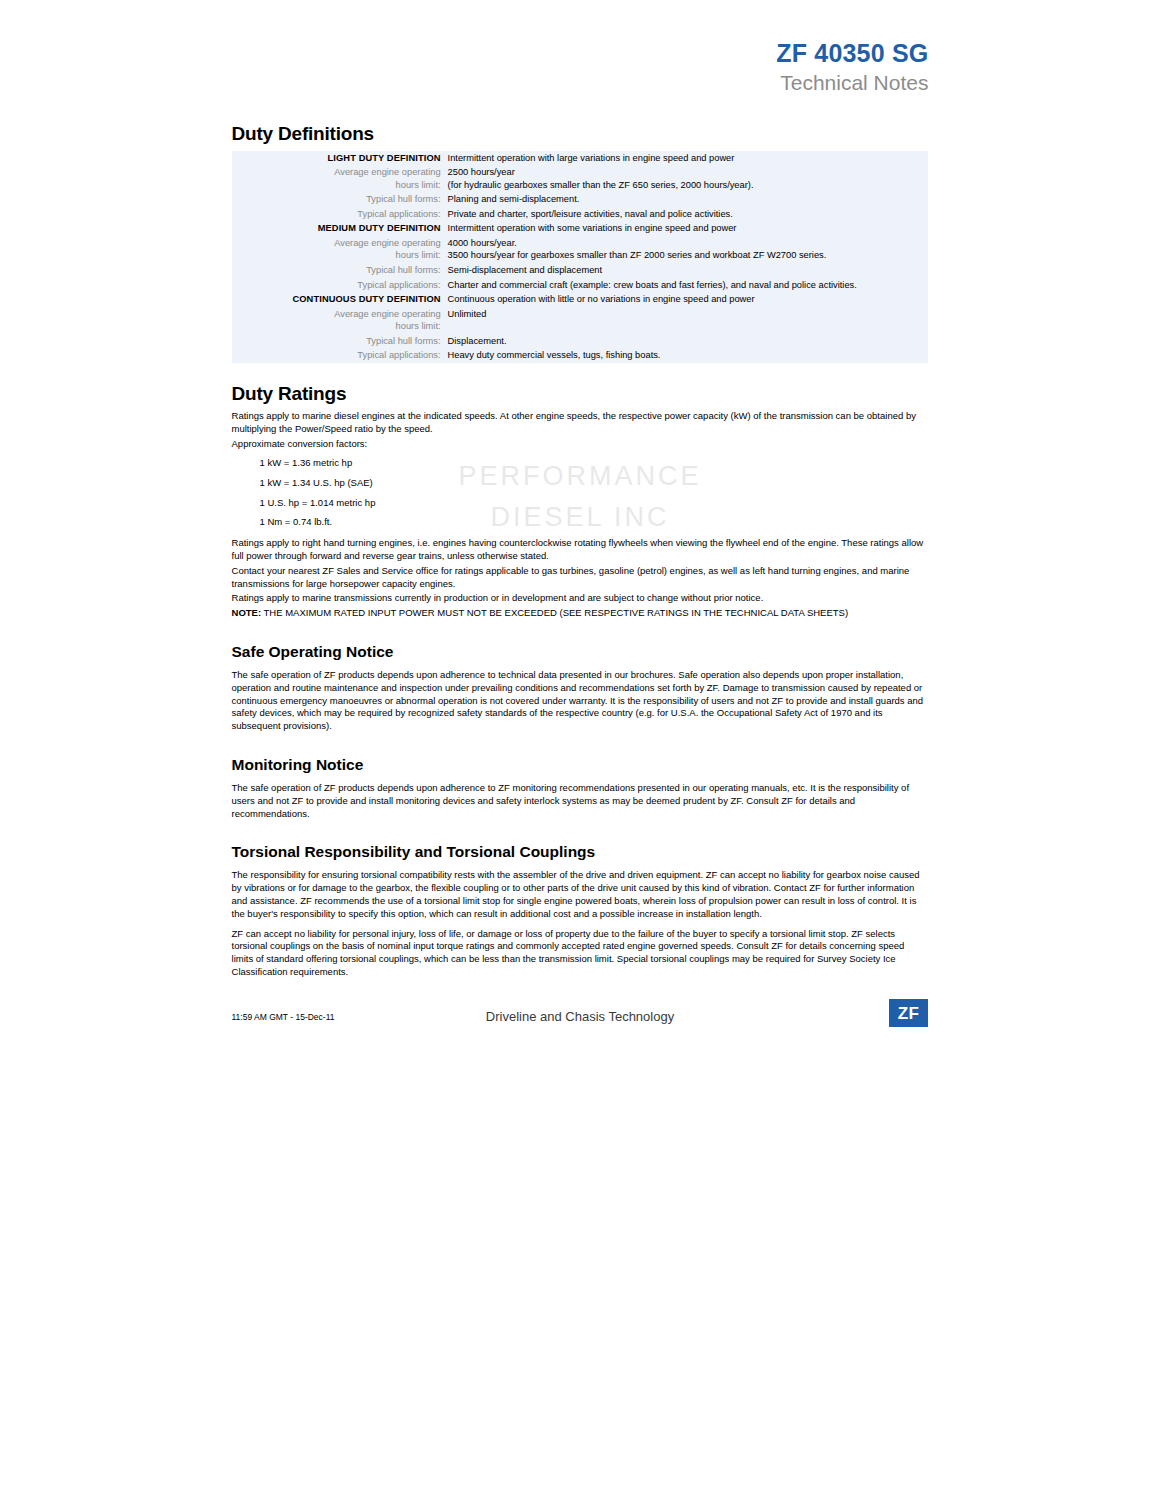PERFORMANCE
DIESEL INC
ZF 40350 SG
Technical Notes
Duty Definitions
| LIGHT DUTY DEFINITION | Intermittent operation with large variations in engine speed and power |
| Average engine operating hours limit: | 2500 hours/year (for hydraulic gearboxes smaller than the ZF 650 series, 2000 hours/year). |
| Typical hull forms: | Planing and semi-displacement. |
| Typical applications: | Private and charter, sport/leisure activities, naval and police activities. |
| MEDIUM DUTY DEFINITION | Intermittent operation with some variations in engine speed and power |
| Average engine operating hours limit: | 4000 hours/year. 3500 hours/year for gearboxes smaller than ZF 2000 series and workboat ZF W2700 series. |
| Typical hull forms: | Semi-displacement and displacement |
| Typical applications: | Charter and commercial craft (example: crew boats and fast ferries), and naval and police activities. |
| CONTINUOUS DUTY DEFINITION | Continuous operation with little or no variations in engine speed and power |
| Average engine operating hours limit: | Unlimited |
| Typical hull forms: | Displacement. |
| Typical applications: | Heavy duty commercial vessels, tugs, fishing boats. |
Duty Ratings
Ratings apply to marine diesel engines at the indicated speeds. At other engine speeds, the respective power capacity (kW) of the transmission can be obtained by multiplying the Power/Speed ratio by the speed.
Approximate conversion factors:
1 kW = 1.36 metric hp
1 kW = 1.34 U.S. hp (SAE)
1 U.S. hp = 1.014 metric hp
1 Nm = 0.74 lb.ft.
Ratings apply to right hand turning engines, i.e. engines having counterclockwise rotating flywheels when viewing the flywheel end of the engine. These ratings allow full power through forward and reverse gear trains, unless otherwise stated.
Contact your nearest ZF Sales and Service office for ratings applicable to gas turbines, gasoline (petrol) engines, as well as left hand turning engines, and marine transmissions for large horsepower capacity engines.
Ratings apply to marine transmissions currently in production or in development and are subject to change without prior notice.
NOTE: THE MAXIMUM RATED INPUT POWER MUST NOT BE EXCEEDED (SEE RESPECTIVE RATINGS IN THE TECHNICAL DATA SHEETS)
Safe Operating Notice
The safe operation of ZF products depends upon adherence to technical data presented in our brochures. Safe operation also depends upon proper installation, operation and routine maintenance and inspection under prevailing conditions and recommendations set forth by ZF. Damage to transmission caused by repeated or continuous emergency manoeuvres or abnormal operation is not covered under warranty. It is the responsibility of users and not ZF to provide and install guards and safety devices, which may be required by recognized safety standards of the respective country (e.g. for U.S.A. the Occupational Safety Act of 1970 and its subsequent provisions).
Monitoring Notice
The safe operation of ZF products depends upon adherence to ZF monitoring recommendations presented in our operating manuals, etc. It is the responsibility of users and not ZF to provide and install monitoring devices and safety interlock systems as may be deemed prudent by ZF. Consult ZF for details and recommendations.
Torsional Responsibility and Torsional Couplings
The responsibility for ensuring torsional compatibility rests with the assembler of the drive and driven equipment. ZF can accept no liability for gearbox noise caused by vibrations or for damage to the gearbox, the flexible coupling or to other parts of the drive unit caused by this kind of vibration. Contact ZF for further information and assistance. ZF recommends the use of a torsional limit stop for single engine powered boats, wherein loss of propulsion power can result in loss of control. It is the buyer's responsibility to specify this option, which can result in additional cost and a possible increase in installation length.
ZF can accept no liability for personal injury, loss of life, or damage or loss of property due to the failure of the buyer to specify a torsional limit stop. ZF selects torsional couplings on the basis of nominal input torque ratings and commonly accepted rated engine governed speeds. Consult ZF for details concerning speed limits of standard offering torsional couplings, which can be less than the transmission limit. Special torsional couplings may be required for Survey Society Ice Classification requirements.
11:59 AM GMT - 15-Dec-11
Driveline and Chasis Technology
ZF